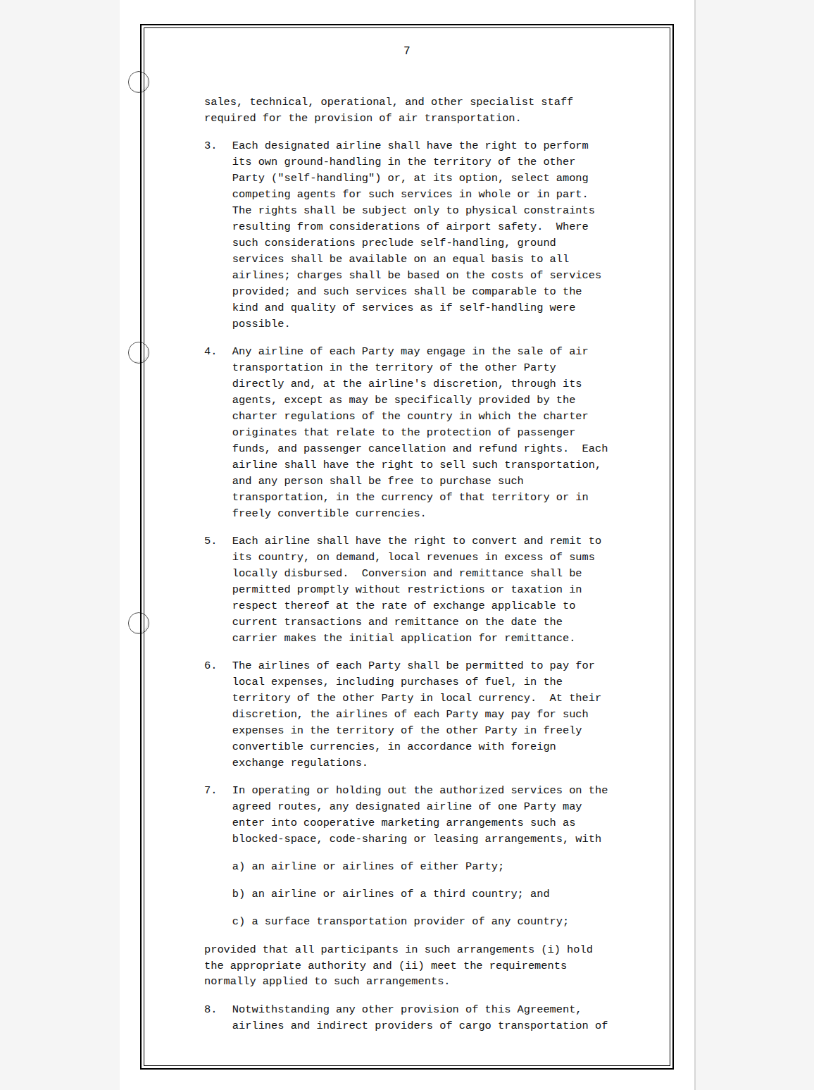7
sales, technical, operational, and other specialist staff required for the provision of air transportation.
3. Each designated airline shall have the right to perform its own ground-handling in the territory of the other Party ("self-handling") or, at its option, select among competing agents for such services in whole or in part. The rights shall be subject only to physical constraints resulting from considerations of airport safety. Where such considerations preclude self-handling, ground services shall be available on an equal basis to all airlines; charges shall be based on the costs of services provided; and such services shall be comparable to the kind and quality of services as if self-handling were possible.
4. Any airline of each Party may engage in the sale of air transportation in the territory of the other Party directly and, at the airline's discretion, through its agents, except as may be specifically provided by the charter regulations of the country in which the charter originates that relate to the protection of passenger funds, and passenger cancellation and refund rights. Each airline shall have the right to sell such transportation, and any person shall be free to purchase such transportation, in the currency of that territory or in freely convertible currencies.
5. Each airline shall have the right to convert and remit to its country, on demand, local revenues in excess of sums locally disbursed. Conversion and remittance shall be permitted promptly without restrictions or taxation in respect thereof at the rate of exchange applicable to current transactions and remittance on the date the carrier makes the initial application for remittance.
6. The airlines of each Party shall be permitted to pay for local expenses, including purchases of fuel, in the territory of the other Party in local currency. At their discretion, the airlines of each Party may pay for such expenses in the territory of the other Party in freely convertible currencies, in accordance with foreign exchange regulations.
7. In operating or holding out the authorized services on the agreed routes, any designated airline of one Party may enter into cooperative marketing arrangements such as blocked-space, code-sharing or leasing arrangements, with
a) an airline or airlines of either Party;
b) an airline or airlines of a third country; and
c) a surface transportation provider of any country;
provided that all participants in such arrangements (i) hold the appropriate authority and (ii) meet the requirements normally applied to such arrangements.
8. Notwithstanding any other provision of this Agreement, airlines and indirect providers of cargo transportation of